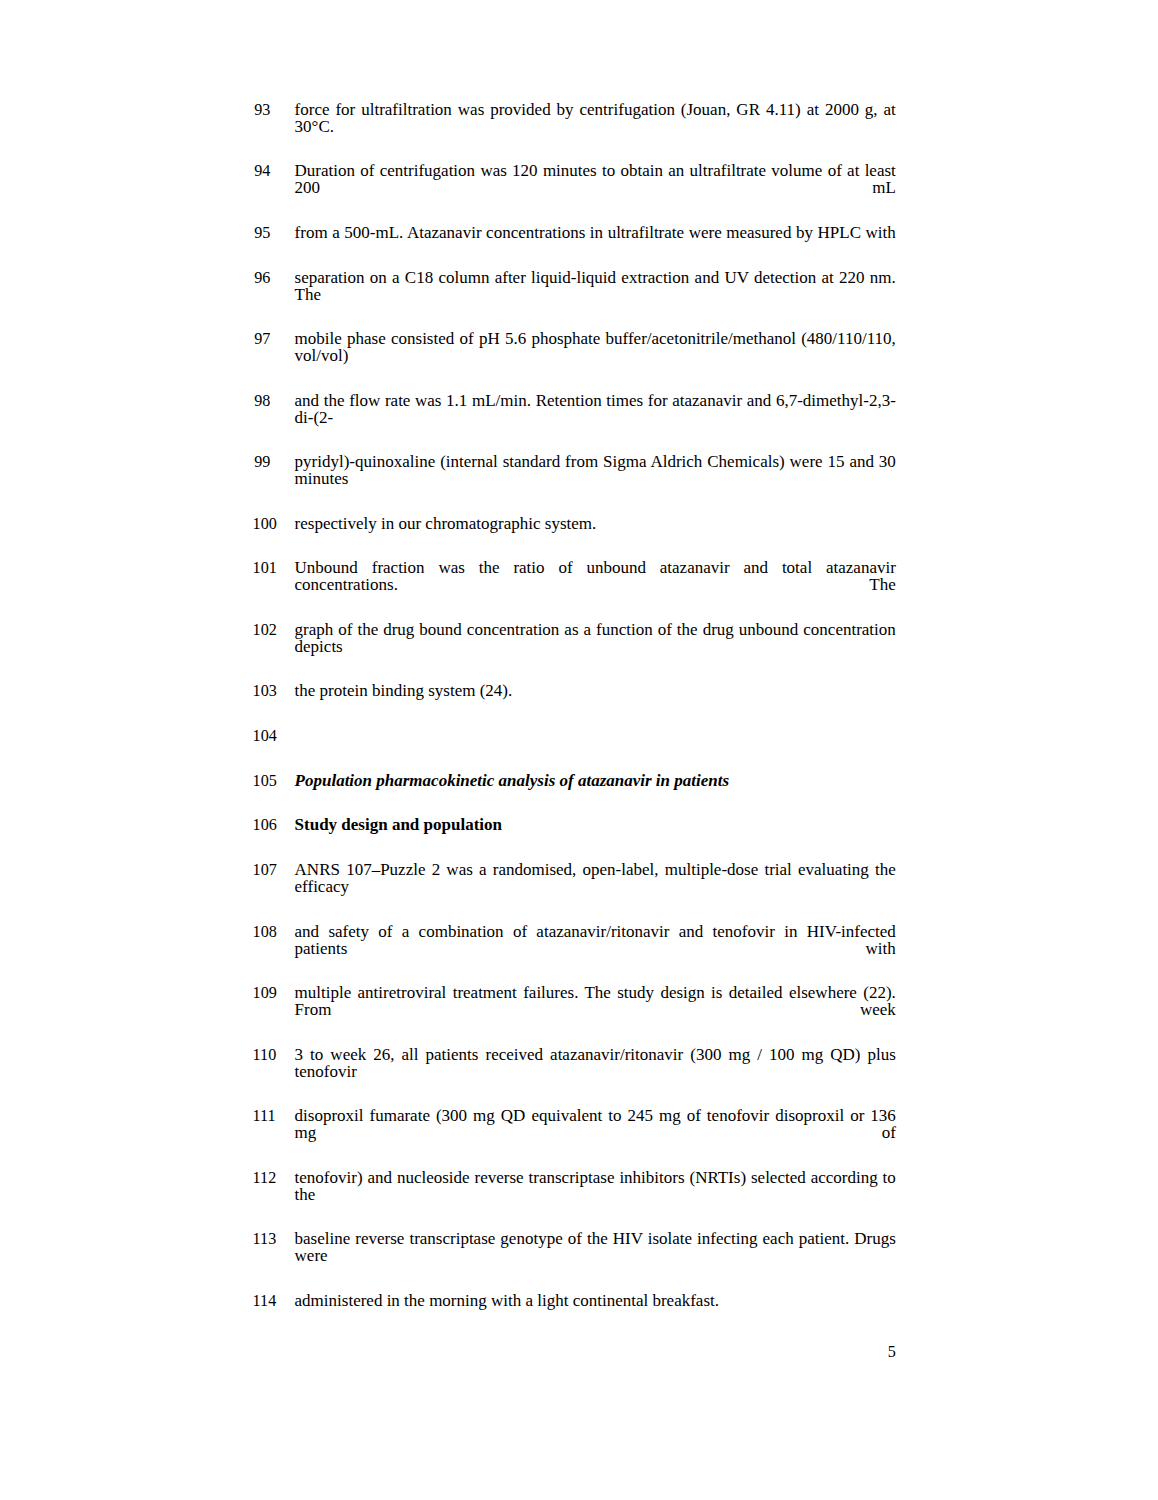93 force for ultrafiltration was provided by centrifugation (Jouan, GR 4.11) at 2000 g, at 30°C.
94 Duration of centrifugation was 120 minutes to obtain an ultrafiltrate volume of at least 200 mL
95 from a 500-mL. Atazanavir concentrations in ultrafiltrate were measured by HPLC with
96 separation on a C18 column after liquid-liquid extraction and UV detection at 220 nm. The
97 mobile phase consisted of pH 5.6 phosphate buffer/acetonitrile/methanol (480/110/110, vol/vol)
98 and the flow rate was 1.1 mL/min. Retention times for atazanavir and 6,7-dimethyl-2,3-di-(2-
99 pyridyl)-quinoxaline (internal standard from Sigma Aldrich Chemicals) were 15 and 30 minutes
100 respectively in our chromatographic system.
101 Unbound fraction was the ratio of unbound atazanavir and total atazanavir concentrations. The
102 graph of the drug bound concentration as a function of the drug unbound concentration depicts
103 the protein binding system (24).
104
105 Population pharmacokinetic analysis of atazanavir in patients
106 Study design and population
107 ANRS 107–Puzzle 2 was a randomised, open-label, multiple-dose trial evaluating the efficacy
108 and safety of a combination of atazanavir/ritonavir and tenofovir in HIV-infected patients with
109 multiple antiretroviral treatment failures. The study design is detailed elsewhere (22). From week
1103 to week 26, all patients received atazanavir/ritonavir (300 mg / 100 mg QD) plus tenofovir
111 disoproxil fumarate (300 mg QD equivalent to 245 mg of tenofovir disoproxil or 136 mg of
112 tenofovir) and nucleoside reverse transcriptase inhibitors (NRTIs) selected according to the
113 baseline reverse transcriptase genotype of the HIV isolate infecting each patient. Drugs were
114 administered in the morning with a light continental breakfast.
5